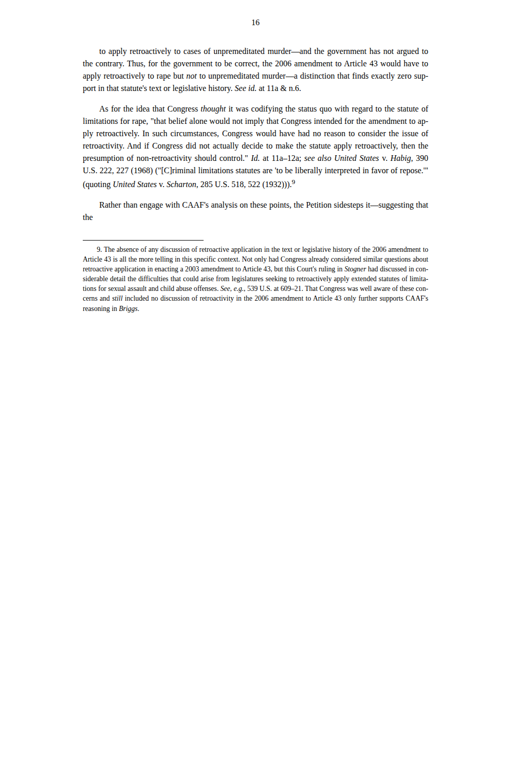16
to apply retroactively to cases of unpremeditated murder—and the government has not argued to the contrary. Thus, for the government to be correct, the 2006 amendment to Article 43 would have to apply retroactively to rape but not to unpremeditated murder—a distinction that finds exactly zero support in that statute's text or legislative history. See id. at 11a & n.6.
As for the idea that Congress thought it was codifying the status quo with regard to the statute of limitations for rape, "that belief alone would not imply that Congress intended for the amendment to apply retroactively. In such circumstances, Congress would have had no reason to consider the issue of retroactivity. And if Congress did not actually decide to make the statute apply retroactively, then the presumption of non-retroactivity should control." Id. at 11a–12a; see also United States v. Habig, 390 U.S. 222, 227 (1968) ("[C]riminal limitations statutes are 'to be liberally interpreted in favor of repose.'" (quoting United States v. Scharton, 285 U.S. 518, 522 (1932))).9
Rather than engage with CAAF's analysis on these points, the Petition sidesteps it—suggesting that the
9. The absence of any discussion of retroactive application in the text or legislative history of the 2006 amendment to Article 43 is all the more telling in this specific context. Not only had Congress already considered similar questions about retroactive application in enacting a 2003 amendment to Article 43, but this Court's ruling in Stogner had discussed in considerable detail the difficulties that could arise from legislatures seeking to retroactively apply extended statutes of limitations for sexual assault and child abuse offenses. See, e.g., 539 U.S. at 609–21. That Congress was well aware of these concerns and still included no discussion of retroactivity in the 2006 amendment to Article 43 only further supports CAAF's reasoning in Briggs.